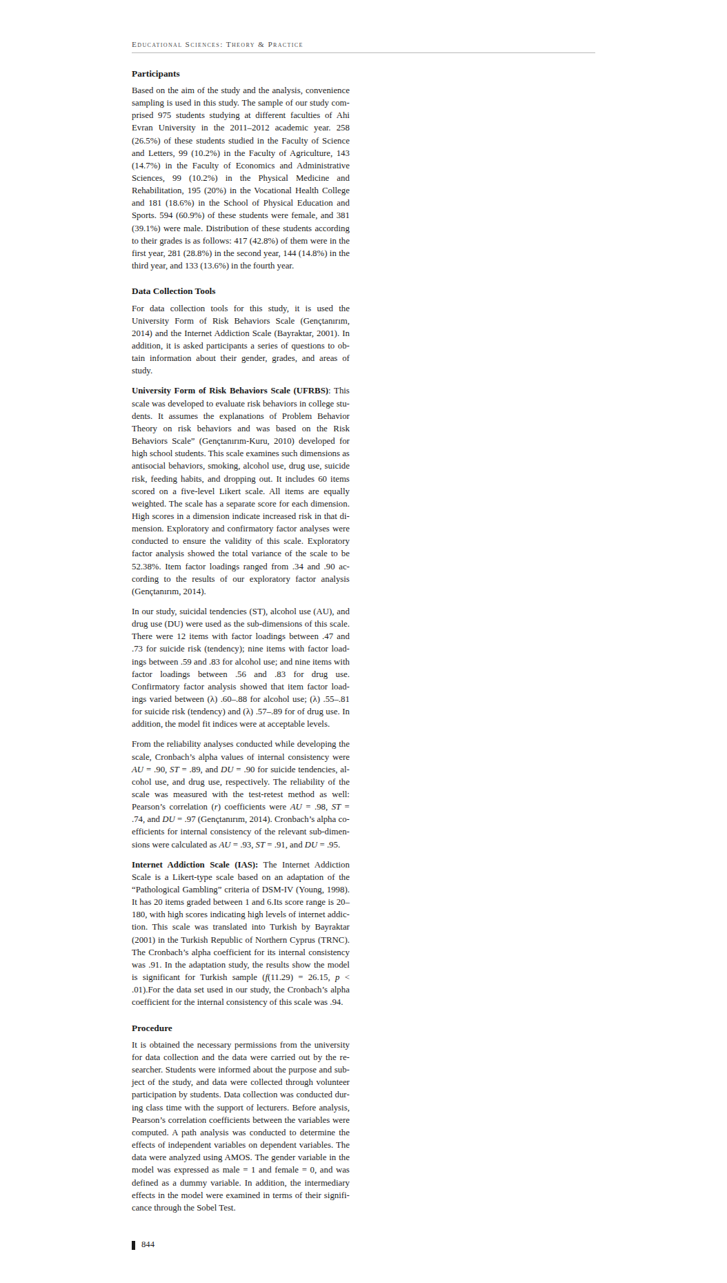Educational Sciences: Theory & Practice
Participants
Based on the aim of the study and the analysis, convenience sampling is used in this study. The sample of our study comprised 975 students studying at different faculties of Ahi Evran University in the 2011–2012 academic year. 258 (26.5%) of these students studied in the Faculty of Science and Letters, 99 (10.2%) in the Faculty of Agriculture, 143 (14.7%) in the Faculty of Economics and Administrative Sciences, 99 (10.2%) in the Physical Medicine and Rehabilitation, 195 (20%) in the Vocational Health College and 181 (18.6%) in the School of Physical Education and Sports. 594 (60.9%) of these students were female, and 381 (39.1%) were male. Distribution of these students according to their grades is as follows: 417 (42.8%) of them were in the first year, 281 (28.8%) in the second year, 144 (14.8%) in the third year, and 133 (13.6%) in the fourth year.
Data Collection Tools
For data collection tools for this study, it is used the University Form of Risk Behaviors Scale (Gençtanırım, 2014) and the Internet Addiction Scale (Bayraktar, 2001). In addition, it is asked participants a series of questions to obtain information about their gender, grades, and areas of study.
University Form of Risk Behaviors Scale (UFRBS): This scale was developed to evaluate risk behaviors in college students. It assumes the explanations of Problem Behavior Theory on risk behaviors and was based on the Risk Behaviors Scale” (Gençtanırım-Kuru, 2010) developed for high school students. This scale examines such dimensions as antisocial behaviors, smoking, alcohol use, drug use, suicide risk, feeding habits, and dropping out. It includes 60 items scored on a five-level Likert scale. All items are equally weighted. The scale has a separate score for each dimension. High scores in a dimension indicate increased risk in that dimension. Exploratory and confirmatory factor analyses were conducted to ensure the validity of this scale. Exploratory factor analysis showed the total variance of the scale to be 52.38%. Item factor loadings ranged from .34 and .90 according to the results of our exploratory factor analysis (Gençtanırım, 2014).
In our study, suicidal tendencies (ST), alcohol use (AU), and drug use (DU) were used as the sub-dimensions of this scale. There were 12 items with factor loadings between .47 and .73 for suicide risk (tendency); nine items with factor loadings between .59 and .83 for alcohol use; and nine items with factor loadings between .56 and .83 for drug use. Confirmatory factor analysis showed that item factor loadings varied between (λ) .60–.88 for alcohol use; (λ) .55–.81 for suicide risk (tendency) and (λ) .57–.89 for of drug use. In addition, the model fit indices were at acceptable levels.
From the reliability analyses conducted while developing the scale, Cronbach’s alpha values of internal consistency were AU = .90, ST = .89, and DU = .90 for suicide tendencies, alcohol use, and drug use, respectively. The reliability of the scale was measured with the test-retest method as well: Pearson’s correlation (r) coefficients were AU = .98, ST = .74, and DU = .97 (Gençtanırım, 2014). Cronbach’s alpha coefficients for internal consistency of the relevant sub-dimensions were calculated as AU = .93, ST = .91, and DU = .95.
Internet Addiction Scale (IAS): The Internet Addiction Scale is a Likert-type scale based on an adaptation of the “Pathological Gambling” criteria of DSM-IV (Young, 1998). It has 20 items graded between 1 and 6.Its score range is 20–180, with high scores indicating high levels of internet addiction. This scale was translated into Turkish by Bayraktar (2001) in the Turkish Republic of Northern Cyprus (TRNC). The Cronbach’s alpha coefficient for its internal consistency was .91. In the adaptation study, the results show the model is significant for Turkish sample (f(11.29) = 26.15, p < .01).For the data set used in our study, the Cronbach’s alpha coefficient for the internal consistency of this scale was .94.
Procedure
It is obtained the necessary permissions from the university for data collection and the data were carried out by the researcher. Students were informed about the purpose and subject of the study, and data were collected through volunteer participation by students. Data collection was conducted during class time with the support of lecturers. Before analysis, Pearson’s correlation coefficients between the variables were computed. A path analysis was conducted to determine the effects of independent variables on dependent variables. The data were analyzed using AMOS. The gender variable in the model was expressed as male = 1 and female = 0, and was defined as a dummy variable. In addition, the intermediary effects in the model were examined in terms of their significance through the Sobel Test.
844